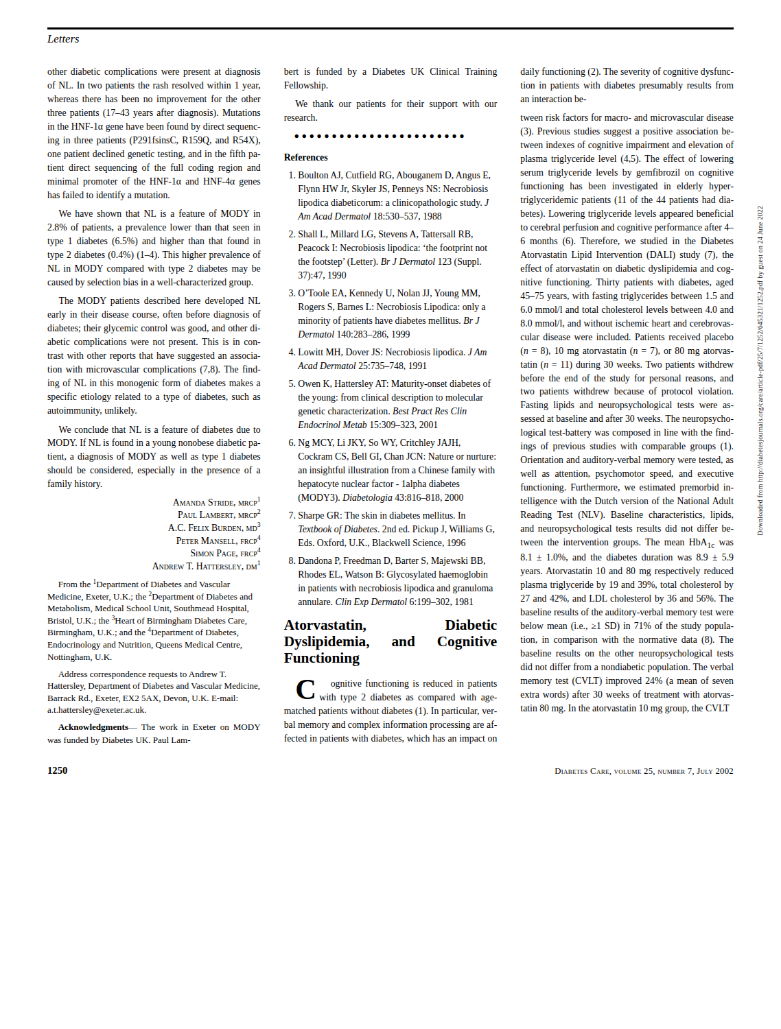Letters
Downloaded from http://diabetesjournals.org/care/article-pdf/25/7/1252/645321/1252.pdf by guest on 24 June 2022
other diabetic complications were present at diagnosis of NL. In two patients the rash resolved within 1 year, whereas there has been no improvement for the other three patients (17–43 years after diagnosis). Mutations in the HNF-1α gene have been found by direct sequencing in three patients (P291fsinsC, R159Q, and R54X), one patient declined genetic testing, and in the fifth patient direct sequencing of the full coding region and minimal promoter of the HNF-1α and HNF-4α genes has failed to identify a mutation.
We have shown that NL is a feature of MODY in 2.8% of patients, a prevalence lower than that seen in type 1 diabetes (6.5%) and higher than that found in type 2 diabetes (0.4%) (1–4). This higher prevalence of NL in MODY compared with type 2 diabetes may be caused by selection bias in a well-characterized group.
The MODY patients described here developed NL early in their disease course, often before diagnosis of diabetes; their glycemic control was good, and other diabetic complications were not present. This is in contrast with other reports that have suggested an association with microvascular complications (7,8). The finding of NL in this monogenic form of diabetes makes a specific etiology related to a type of diabetes, such as autoimmunity, unlikely.
We conclude that NL is a feature of diabetes due to MODY. If NL is found in a young nonobese diabetic patient, a diagnosis of MODY as well as type 1 diabetes should be considered, especially in the presence of a family history.
Amanda Stride, mrcp1
Paul Lambert, mrcp2
A.C. Felix Burden, md3
Peter Mansell, frcp4
Simon Page, frcp4
Andrew T. Hattersley, dm1
From the 1Department of Diabetes and Vascular Medicine, Exeter, U.K.; the 2Department of Diabetes and Metabolism, Medical School Unit, Southmead Hospital, Bristol, U.K.; the 3Heart of Birmingham Diabetes Care, Birmingham, U.K.; and the 4Department of Diabetes, Endocrinology and Nutrition, Queens Medical Centre, Nottingham, U.K.
Address correspondence requests to Andrew T. Hattersley, Department of Diabetes and Vascular Medicine, Barrack Rd., Exeter, EX2 5AX, Devon, U.K. E-mail: a.t.hattersley@exeter.ac.uk.
Acknowledgments— The work in Exeter on MODY was funded by Diabetes UK. Paul Lam-
bert is funded by a Diabetes UK Clinical Training Fellowship.
We thank our patients for their support with our research.
●●●●●●●●●●●●●●●●●●●●●●●
References
Boulton AJ, Cutfield RG, Abouganem D, Angus E, Flynn HW Jr, Skyler JS, Penneys NS: Necrobiosis lipodica diabeticorum: a clinicopathologic study. J Am Acad Dermatol 18:530–537, 1988
Shall L, Millard LG, Stevens A, Tattersall RB, Peacock I: Necrobiosis lipodica: ‘the footprint not the footstep’ (Letter). Br J Dermatol 123 (Suppl. 37):47, 1990
O’Toole EA, Kennedy U, Nolan JJ, Young MM, Rogers S, Barnes L: Necrobiosis Lipodica: only a minority of patients have diabetes mellitus. Br J Dermatol 140:283–286, 1999
Lowitt MH, Dover JS: Necrobiosis lipodica. J Am Acad Dermatol 25:735–748, 1991
Owen K, Hattersley AT: Maturity-onset diabetes of the young: from clinical description to molecular genetic characterization. Best Pract Res Clin Endocrinol Metab 15:309–323, 2001
Ng MCY, Li JKY, So WY, Critchley JAJH, Cockram CS, Bell GI, Chan JCN: Nature or nurture: an insightful illustration from a Chinese family with hepatocyte nuclear factor - 1alpha diabetes (MODY3). Diabetologia 43:816–818, 2000
Sharpe GR: The skin in diabetes mellitus. In Textbook of Diabetes. 2nd ed. Pickup J, Williams G, Eds. Oxford, U.K., Blackwell Science, 1996
Dandona P, Freedman D, Barter S, Majewski BB, Rhodes EL, Watson B: Glycosylated haemoglobin in patients with necrobiosis lipodica and granuloma annulare. Clin Exp Dermatol 6:199–302, 1981
Atorvastatin, Diabetic Dyslipidemia, and Cognitive Functioning
Cognitive functioning is reduced in patients with type 2 diabetes as compared with age-matched patients without diabetes (1). In particular, verbal memory and complex information processing are affected in patients with diabetes, which has an impact on daily functioning (2). The severity of cognitive dysfunction in patients with diabetes presumably results from an interaction be-
tween risk factors for macro- and microvascular disease (3). Previous studies suggest a positive association between indexes of cognitive impairment and elevation of plasma triglyceride level (4,5). The effect of lowering serum triglyceride levels by gemfibrozil on cognitive functioning has been investigated in elderly hypertriglyceridemic patients (11 of the 44 patients had diabetes). Lowering triglyceride levels appeared beneficial to cerebral perfusion and cognitive performance after 4–6 months (6). Therefore, we studied in the Diabetes Atorvastatin Lipid Intervention (DALI) study (7), the effect of atorvastatin on diabetic dyslipidemia and cognitive functioning. Thirty patients with diabetes, aged 45–75 years, with fasting triglycerides between 1.5 and 6.0 mmol/l and total cholesterol levels between 4.0 and 8.0 mmol/l, and without ischemic heart and cerebrovascular disease were included. Patients received placebo (n = 8), 10 mg atorvastatin (n = 7), or 80 mg atorvastatin (n = 11) during 30 weeks. Two patients withdrew before the end of the study for personal reasons, and two patients withdrew because of protocol violation. Fasting lipids and neuropsychological tests were assessed at baseline and after 30 weeks. The neuropsychological test-battery was composed in line with the findings of previous studies with comparable groups (1). Orientation and auditory-verbal memory were tested, as well as attention, psychomotor speed, and executive functioning. Furthermore, we estimated premorbid intelligence with the Dutch version of the National Adult Reading Test (NLV). Baseline characteristics, lipids, and neuropsychological tests results did not differ between the intervention groups. The mean HbA1c was 8.1 ± 1.0%, and the diabetes duration was 8.9 ± 5.9 years. Atorvastatin 10 and 80 mg respectively reduced plasma triglyceride by 19 and 39%, total cholesterol by 27 and 42%, and LDL cholesterol by 36 and 56%. The baseline results of the auditory-verbal memory test were below mean (i.e., ≥1 SD) in 71% of the study population, in comparison with the normative data (8). The baseline results on the other neuropsychological tests did not differ from a nondiabetic population. The verbal memory test (CVLT) improved 24% (a mean of seven extra words) after 30 weeks of treatment with atorvastatin 80 mg. In the atorvastatin 10 mg group, the CVLT
1250 Diabetes Care, volume 25, number 7, July 2002